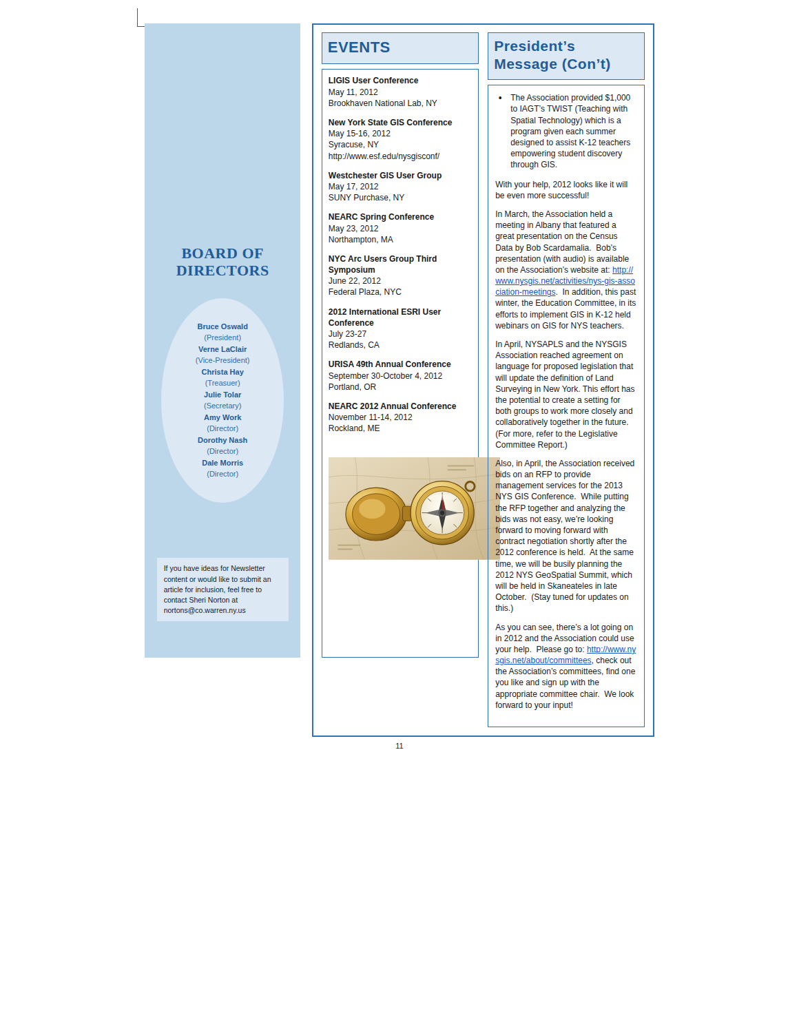BOARD OF
DIRECTORS
Bruce Oswald
(President)
Verne LaClair
(Vice-President)
Christa Hay
(Treasuer)
Julie Tolar
(Secretary)
Amy Work
(Director)
Dorothy Nash
(Director)
Dale Morris
(Director)
If you have ideas for Newsletter content or would like to submit an article for inclusion, feel free to contact Sheri Norton at nortons@co.warren.ny.us
EVENTS
LIGIS User Conference May 11, 2012 Brookhaven National Lab, NY
New York State GIS Conference May 15-16, 2012 Syracuse, NY http://www.esf.edu/nysgisconf/
Westchester GIS User Group May 17, 2012 SUNY Purchase, NY
NEARC Spring Conference May 23, 2012 Northampton, MA
NYC Arc Users Group Third Symposium June 22, 2012 Federal Plaza, NYC
2012 International ESRI User Conference July 23-27 Redlands, CA
URISA 49th Annual Conference September 30-October 4, 2012 Portland, OR
NEARC 2012 Annual Conference November 11-14, 2012 Rockland, ME
President’s
Message (Con’t)
•
The Association provided $1,000 to IAGT’s TWIST (Teaching with Spatial Technology) which is a program given each summer designed to assist K-12 teachers empowering student discovery through GIS.
With your help, 2012 looks like it will be even more successful!
In March, the Association held a meeting in Albany that featured a great presentation on the Census Data by Bob Scardamalia. Bob’s presentation (with audio) is available on the Association’s website at: http://www.nysgis.net/activities/nys-gis-association-meetings. In addition, this past winter, the Education Committee, in its efforts to implement GIS in K-12 held webinars on GIS for NYS teachers.
In April, NYSAPLS and the NYSGIS Association reached agreement on language for proposed legislation that will update the definition of Land Surveying in New York. This effort has the potential to create a setting for both groups to work more closely and collaboratively together in the future. (For more, refer to the Legislative Committee Report.)
Also, in April, the Association received bids on an RFP to provide management services for the 2013 NYS GIS Conference. While putting the RFP together and analyzing the bids was not easy, we’re looking forward to moving forward with contract negotiation shortly after the 2012 conference is held. At the same time, we will be busily planning the 2012 NYS GeoSpatial Summit, which will be held in Skaneateles in late October. (Stay tuned for updates on this.)
As you can see, there’s a lot going on in 2012 and the Association could use your help. Please go to: http://www.nysgis.net/about/committees, check out the Association’s committees, find one you like and sign up with the appropriate committee chair. We look forward to your input!
11